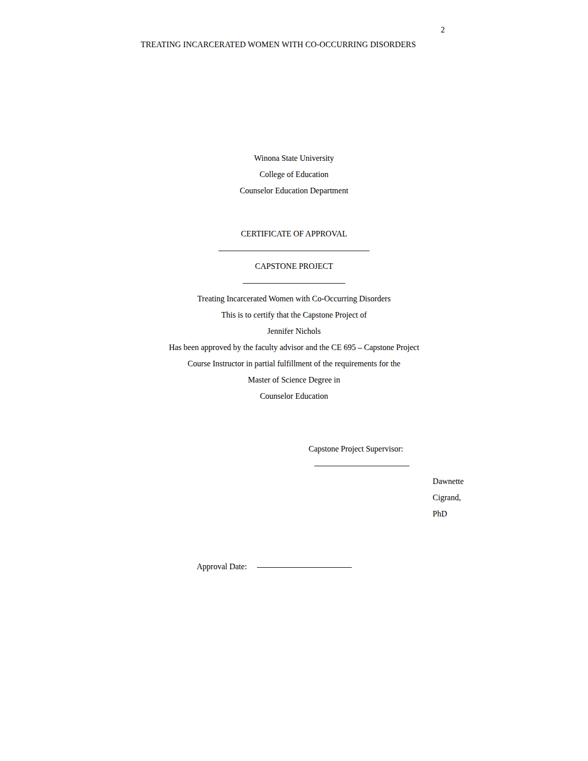Treating Incarcerated Women with Co-Occurring Disorders
2
Winona State University
College of Education
Counselor Education Department
CERTIFICATE OF APPROVAL
CAPSTONE PROJECT
Treating Incarcerated Women with Co-Occurring Disorders
This is to certify that the Capstone Project of
Jennifer Nichols
Has been approved by the faculty advisor and the CE 695 – Capstone Project
Course Instructor in partial fulfillment of the requirements for the
Master of Science Degree in
Counselor Education
Capstone Project Supervisor:
Dawnette Cigrand, PhD
Approval Date: